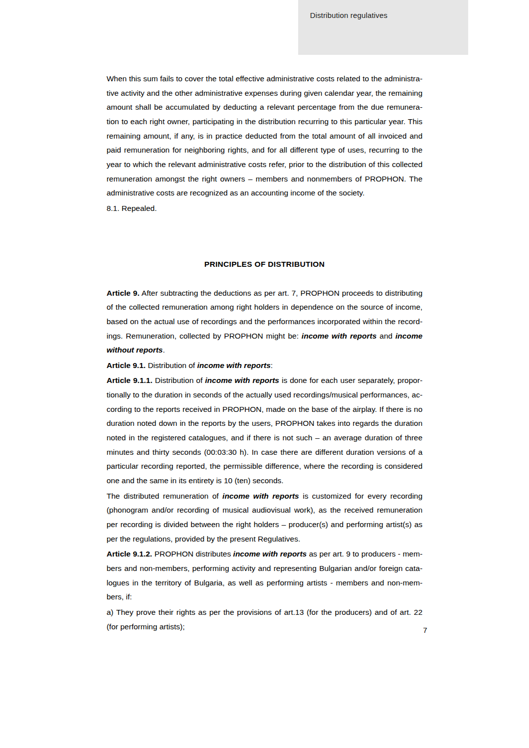Distribution regulatives
When this sum fails to cover the total effective administrative costs related to the administrative activity and the other administrative expenses during given calendar year, the remaining amount shall be accumulated by deducting a relevant percentage from the due remuneration to each right owner, participating in the distribution recurring to this particular year. This remaining amount, if any, is in practice deducted from the total amount of all invoiced and paid remuneration for neighboring rights, and for all different type of uses, recurring to the year to which the relevant administrative costs refer, prior to the distribution of this collected remuneration amongst the right owners – members and nonmembers of PROPHON. The administrative costs are recognized as an accounting income of the society.
8.1. Repealed.
PRINCIPLES OF DISTRIBUTION
Article 9. After subtracting the deductions as per art. 7, PROPHON proceeds to distributing of the collected remuneration among right holders in dependence on the source of income, based on the actual use of recordings and the performances incorporated within the recordings. Remuneration, collected by PROPHON might be: income with reports and income without reports.
Article 9.1. Distribution of income with reports:
Article 9.1.1. Distribution of income with reports is done for each user separately, proportionally to the duration in seconds of the actually used recordings/musical performances, according to the reports received in PROPHON, made on the base of the airplay. If there is no duration noted down in the reports by the users, PROPHON takes into regards the duration noted in the registered catalogues, and if there is not such – an average duration of three minutes and thirty seconds (00:03:30 h). In case there are different duration versions of a particular recording reported, the permissible difference, where the recording is considered one and the same in its entirety is 10 (ten) seconds.
The distributed remuneration of income with reports is customized for every recording (phonogram and/or recording of musical audiovisual work), as the received remuneration per recording is divided between the right holders – producer(s) and performing artist(s) as per the regulations, provided by the present Regulatives.
Article 9.1.2. PROPHON distributes income with reports as per art. 9 to producers - members and non-members, performing activity and representing Bulgarian and/or foreign catalogues in the territory of Bulgaria, as well as performing artists - members and non-members, if:
a) They prove their rights as per the provisions of art.13 (for the producers) and of art. 22 (for performing artists);
7